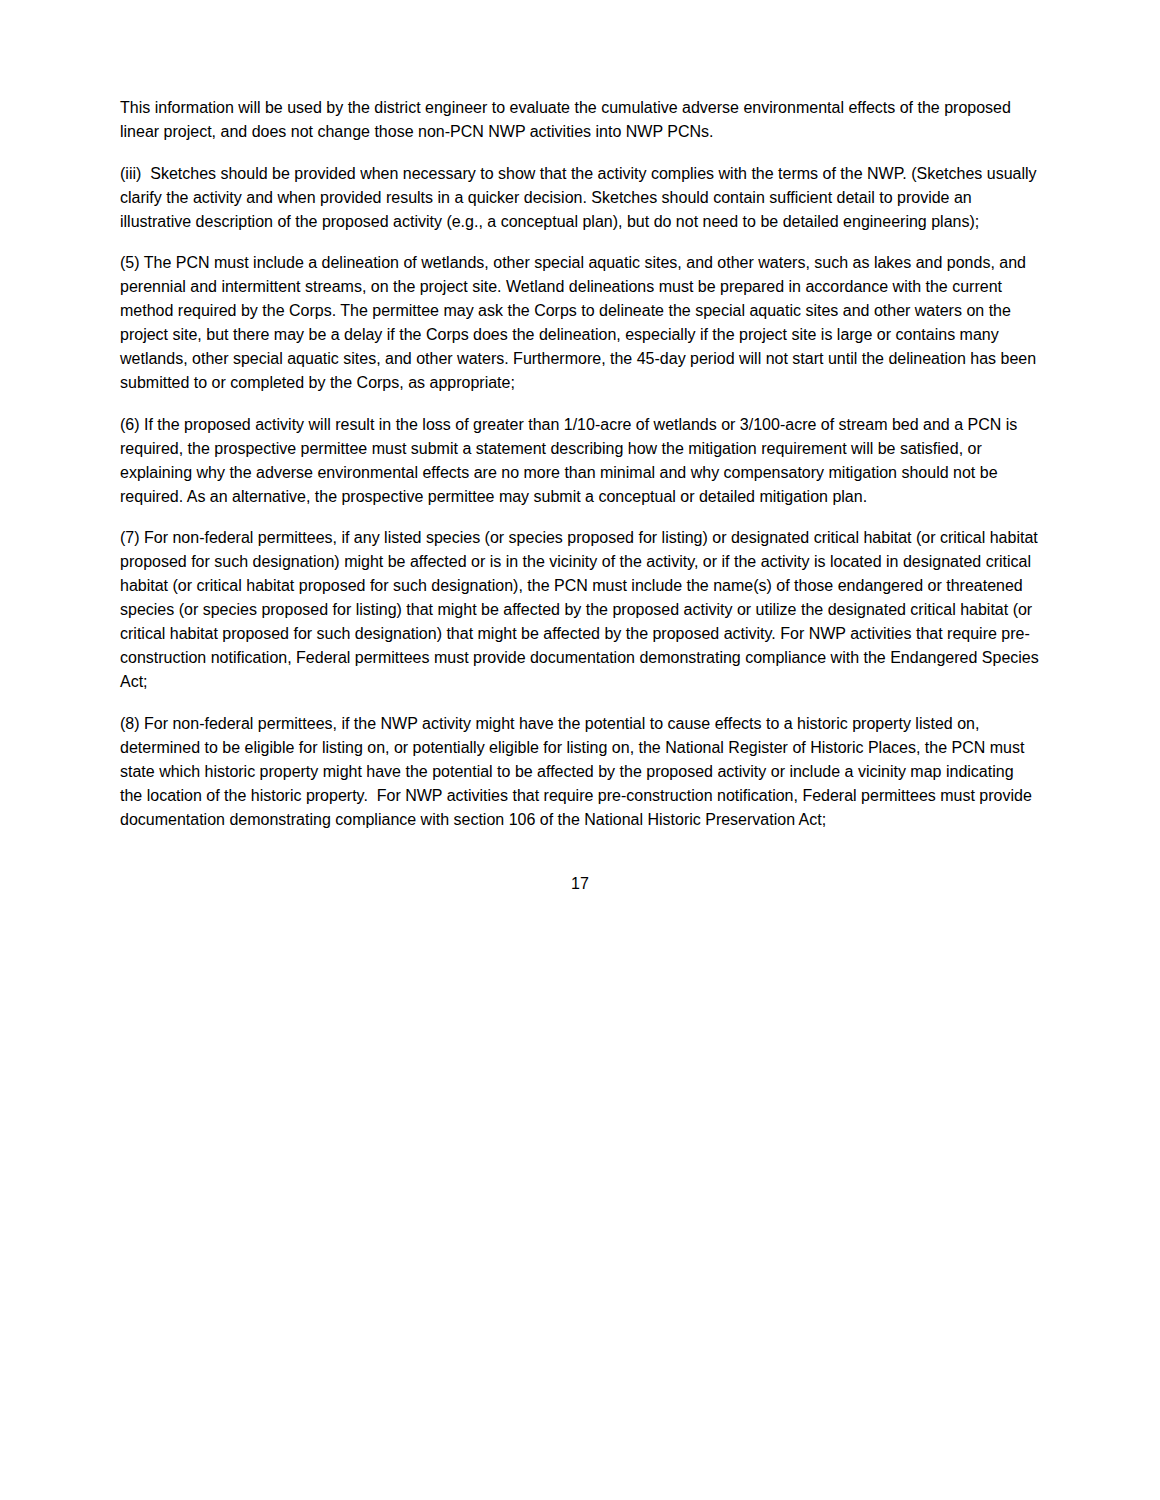This information will be used by the district engineer to evaluate the cumulative adverse environmental effects of the proposed linear project, and does not change those non-PCN NWP activities into NWP PCNs.
(iii) Sketches should be provided when necessary to show that the activity complies with the terms of the NWP. (Sketches usually clarify the activity and when provided results in a quicker decision. Sketches should contain sufficient detail to provide an illustrative description of the proposed activity (e.g., a conceptual plan), but do not need to be detailed engineering plans);
(5) The PCN must include a delineation of wetlands, other special aquatic sites, and other waters, such as lakes and ponds, and perennial and intermittent streams, on the project site. Wetland delineations must be prepared in accordance with the current method required by the Corps. The permittee may ask the Corps to delineate the special aquatic sites and other waters on the project site, but there may be a delay if the Corps does the delineation, especially if the project site is large or contains many wetlands, other special aquatic sites, and other waters. Furthermore, the 45-day period will not start until the delineation has been submitted to or completed by the Corps, as appropriate;
(6) If the proposed activity will result in the loss of greater than 1/10-acre of wetlands or 3/100-acre of stream bed and a PCN is required, the prospective permittee must submit a statement describing how the mitigation requirement will be satisfied, or explaining why the adverse environmental effects are no more than minimal and why compensatory mitigation should not be required. As an alternative, the prospective permittee may submit a conceptual or detailed mitigation plan.
(7) For non-federal permittees, if any listed species (or species proposed for listing) or designated critical habitat (or critical habitat proposed for such designation) might be affected or is in the vicinity of the activity, or if the activity is located in designated critical habitat (or critical habitat proposed for such designation), the PCN must include the name(s) of those endangered or threatened species (or species proposed for listing) that might be affected by the proposed activity or utilize the designated critical habitat (or critical habitat proposed for such designation) that might be affected by the proposed activity. For NWP activities that require pre-construction notification, Federal permittees must provide documentation demonstrating compliance with the Endangered Species Act;
(8) For non-federal permittees, if the NWP activity might have the potential to cause effects to a historic property listed on, determined to be eligible for listing on, or potentially eligible for listing on, the National Register of Historic Places, the PCN must state which historic property might have the potential to be affected by the proposed activity or include a vicinity map indicating the location of the historic property. For NWP activities that require pre-construction notification, Federal permittees must provide documentation demonstrating compliance with section 106 of the National Historic Preservation Act;
17